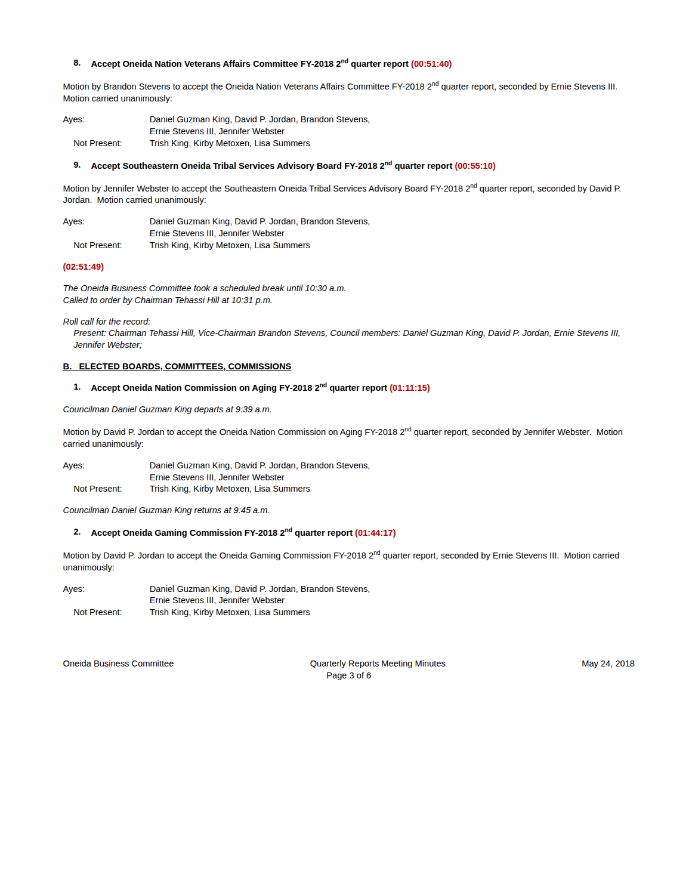8. Accept Oneida Nation Veterans Affairs Committee FY-2018 2nd quarter report (00:51:40)
Motion by Brandon Stevens to accept the Oneida Nation Veterans Affairs Committee FY-2018 2nd quarter report, seconded by Ernie Stevens III. Motion carried unanimously:
| Ayes: | Daniel Guzman King, David P. Jordan, Brandon Stevens, Ernie Stevens III, Jennifer Webster |
| Not Present: | Trish King, Kirby Metoxen, Lisa Summers |
9. Accept Southeastern Oneida Tribal Services Advisory Board FY-2018 2nd quarter report (00:55:10)
Motion by Jennifer Webster to accept the Southeastern Oneida Tribal Services Advisory Board FY-2018 2nd quarter report, seconded by David P. Jordan. Motion carried unanimously:
| Ayes: | Daniel Guzman King, David P. Jordan, Brandon Stevens, Ernie Stevens III, Jennifer Webster |
| Not Present: | Trish King, Kirby Metoxen, Lisa Summers |
(02:51:49)
The Oneida Business Committee took a scheduled break until 10:30 a.m.
Called to order by Chairman Tehassi Hill at 10:31 p.m.
Roll call for the record:
Present: Chairman Tehassi Hill, Vice-Chairman Brandon Stevens, Council members: Daniel Guzman King, David P. Jordan, Ernie Stevens III, Jennifer Webster;
B. ELECTED BOARDS, COMMITTEES, COMMISSIONS
1. Accept Oneida Nation Commission on Aging FY-2018 2nd quarter report (01:11:15)
Councilman Daniel Guzman King departs at 9:39 a.m.
Motion by David P. Jordan to accept the Oneida Nation Commission on Aging FY-2018 2nd quarter report, seconded by Jennifer Webster. Motion carried unanimously:
| Ayes: | Daniel Guzman King, David P. Jordan, Brandon Stevens, Ernie Stevens III, Jennifer Webster |
| Not Present: | Trish King, Kirby Metoxen, Lisa Summers |
Councilman Daniel Guzman King returns at 9:45 a.m.
2. Accept Oneida Gaming Commission FY-2018 2nd quarter report (01:44:17)
Motion by David P. Jordan to accept the Oneida Gaming Commission FY-2018 2nd quarter report, seconded by Ernie Stevens III. Motion carried unanimously:
| Ayes: | Daniel Guzman King, David P. Jordan, Brandon Stevens, Ernie Stevens III, Jennifer Webster |
| Not Present: | Trish King, Kirby Metoxen, Lisa Summers |
Oneida Business Committee Quarterly Reports Meeting Minutes May 24, 2018
Page 3 of 6